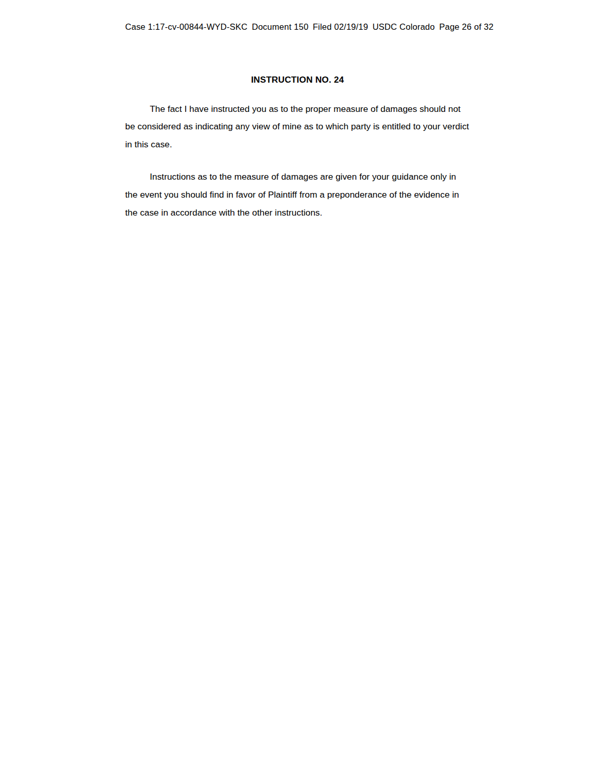Case 1:17-cv-00844-WYD-SKC Document 150 Filed 02/19/19 USDC Colorado Page 26 of 32
INSTRUCTION NO. 24
The fact I have instructed you as to the proper measure of damages should not be considered as indicating any view of mine as to which party is entitled to your verdict in this case.
Instructions as to the measure of damages are given for your guidance only in the event you should find in favor of Plaintiff from a preponderance of the evidence in the case in accordance with the other instructions.